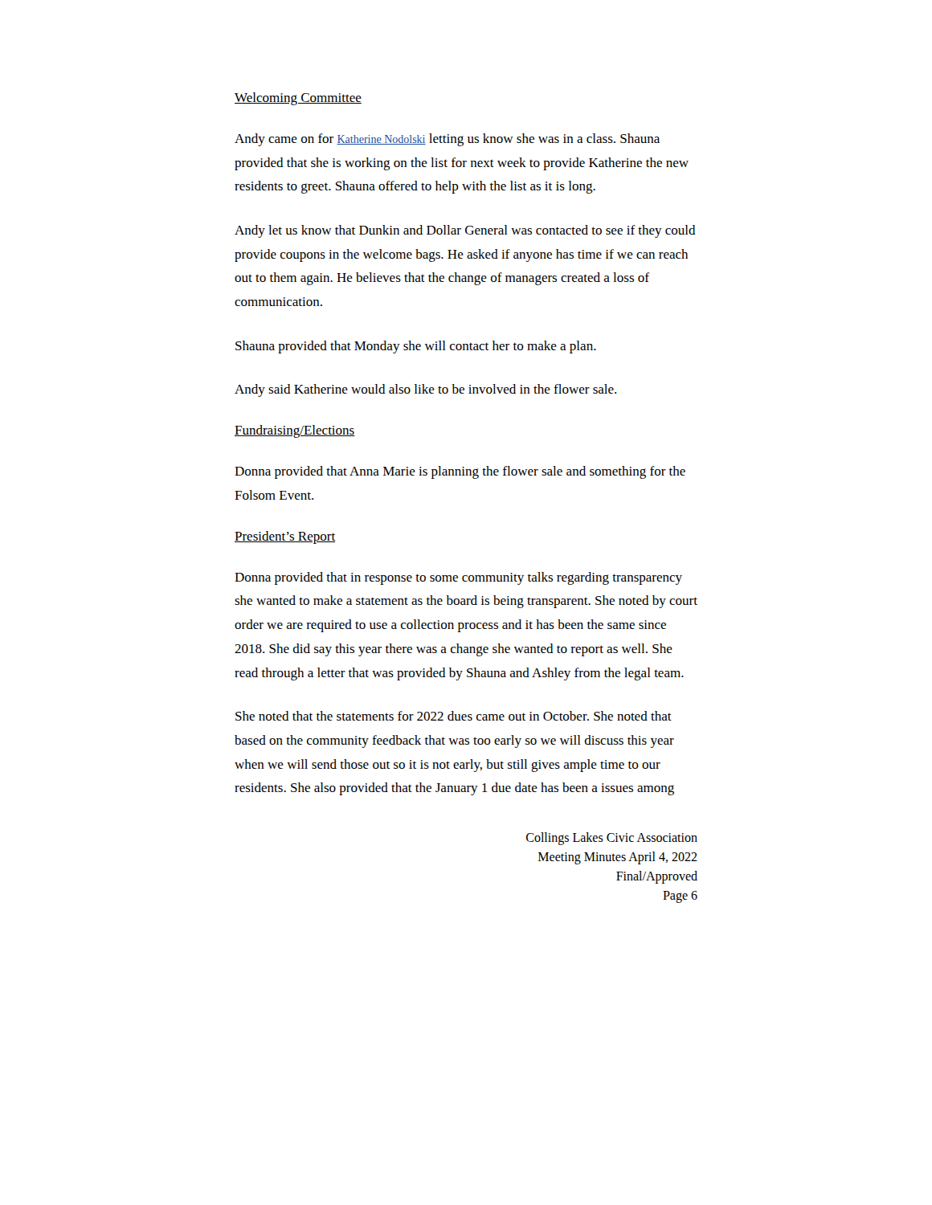Welcoming Committee
Andy came on for Katherine Nodolski letting us know she was in a class. Shauna provided that she is working on the list for next week to provide Katherine the new residents to greet. Shauna offered to help with the list as it is long.
Andy let us know that Dunkin and Dollar General was contacted to see if they could provide coupons in the welcome bags. He asked if anyone has time if we can reach out to them again. He believes that the change of managers created a loss of communication.
Shauna provided that Monday she will contact her to make a plan.
Andy said Katherine would also like to be involved in the flower sale.
Fundraising/Elections
Donna provided that Anna Marie is planning the flower sale and something for the Folsom Event.
President’s Report
Donna provided that in response to some community talks regarding transparency she wanted to make a statement as the board is being transparent. She noted by court order we are required to use a collection process and it has been the same since 2018. She did say this year there was a change she wanted to report as well. She read through a letter that was provided by Shauna and Ashley from the legal team.
She noted that the statements for 2022 dues came out in October. She noted that based on the community feedback that was too early so we will discuss this year when we will send those out so it is not early, but still gives ample time to our residents. She also provided that the January 1 due date has been a issues among
Collings Lakes Civic Association
Meeting Minutes April 4, 2022
Final/Approved
Page 6